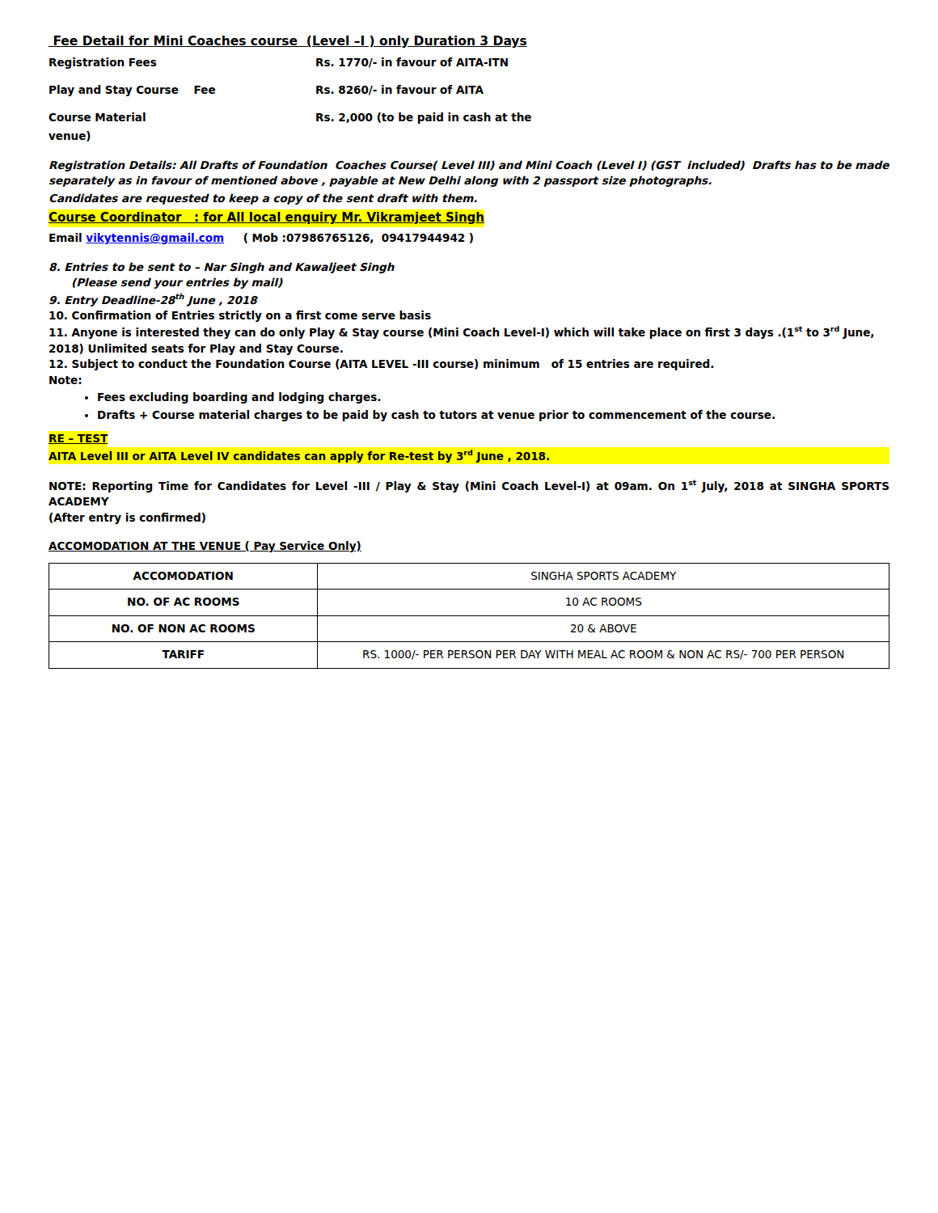Fee Detail for Mini Coaches course (Level –I ) only Duration 3 Days
Registration Fees Rs. 1770/- in favour of AITA-ITN
Play and Stay Course Fee Rs. 8260/- in favour of AITA
Course Material Rs. 2,000 (to be paid in cash at the
venue)
Registration Details: All Drafts of Foundation Coaches Course( Level III) and Mini Coach (Level I) (GST included) Drafts has to be made separately as in favour of mentioned above , payable at New Delhi along with 2 passport size photographs.
Candidates are requested to keep a copy of the sent draft with them.
Course Coordinator : for All local enquiry Mr. Vikramjeet Singh
Email vikytennis@gmail.com ( Mob :07986765126, 09417944942 )
8. Entries to be sent to – Nar Singh and Kawaljeet Singh
(Please send your entries by mail)
9. Entry Deadline-28th June , 2018
10. Confirmation of Entries strictly on a first come serve basis
11. Anyone is interested they can do only Play & Stay course (Mini Coach Level-I) which will take place on first 3 days .(1st to 3rd June, 2018) Unlimited seats for Play and Stay Course.
12. Subject to conduct the Foundation Course (AITA LEVEL -III course) minimum of 15 entries are required.
Note:
Fees excluding boarding and lodging charges.
Drafts + Course material charges to be paid by cash to tutors at venue prior to commencement of the course.
RE – TEST
AITA Level III or AITA Level IV candidates can apply for Re-test by 3rd June , 2018.
NOTE: Reporting Time for Candidates for Level -III / Play & Stay (Mini Coach Level-I) at 09am. On 1st July, 2018 at SINGHA SPORTS ACADEMY
(After entry is confirmed)
ACCOMODATION AT THE VENUE ( Pay Service Only)
| ACCOMODATION | SINGHA SPORTS ACADEMY |
| NO. OF AC ROOMS | 10 AC ROOMS |
| NO. OF NON AC ROOMS | 20 & ABOVE |
| TARIFF | RS. 1000/- PER PERSON PER DAY WITH MEAL AC ROOM & NON AC RS/- 700 PER PERSON |